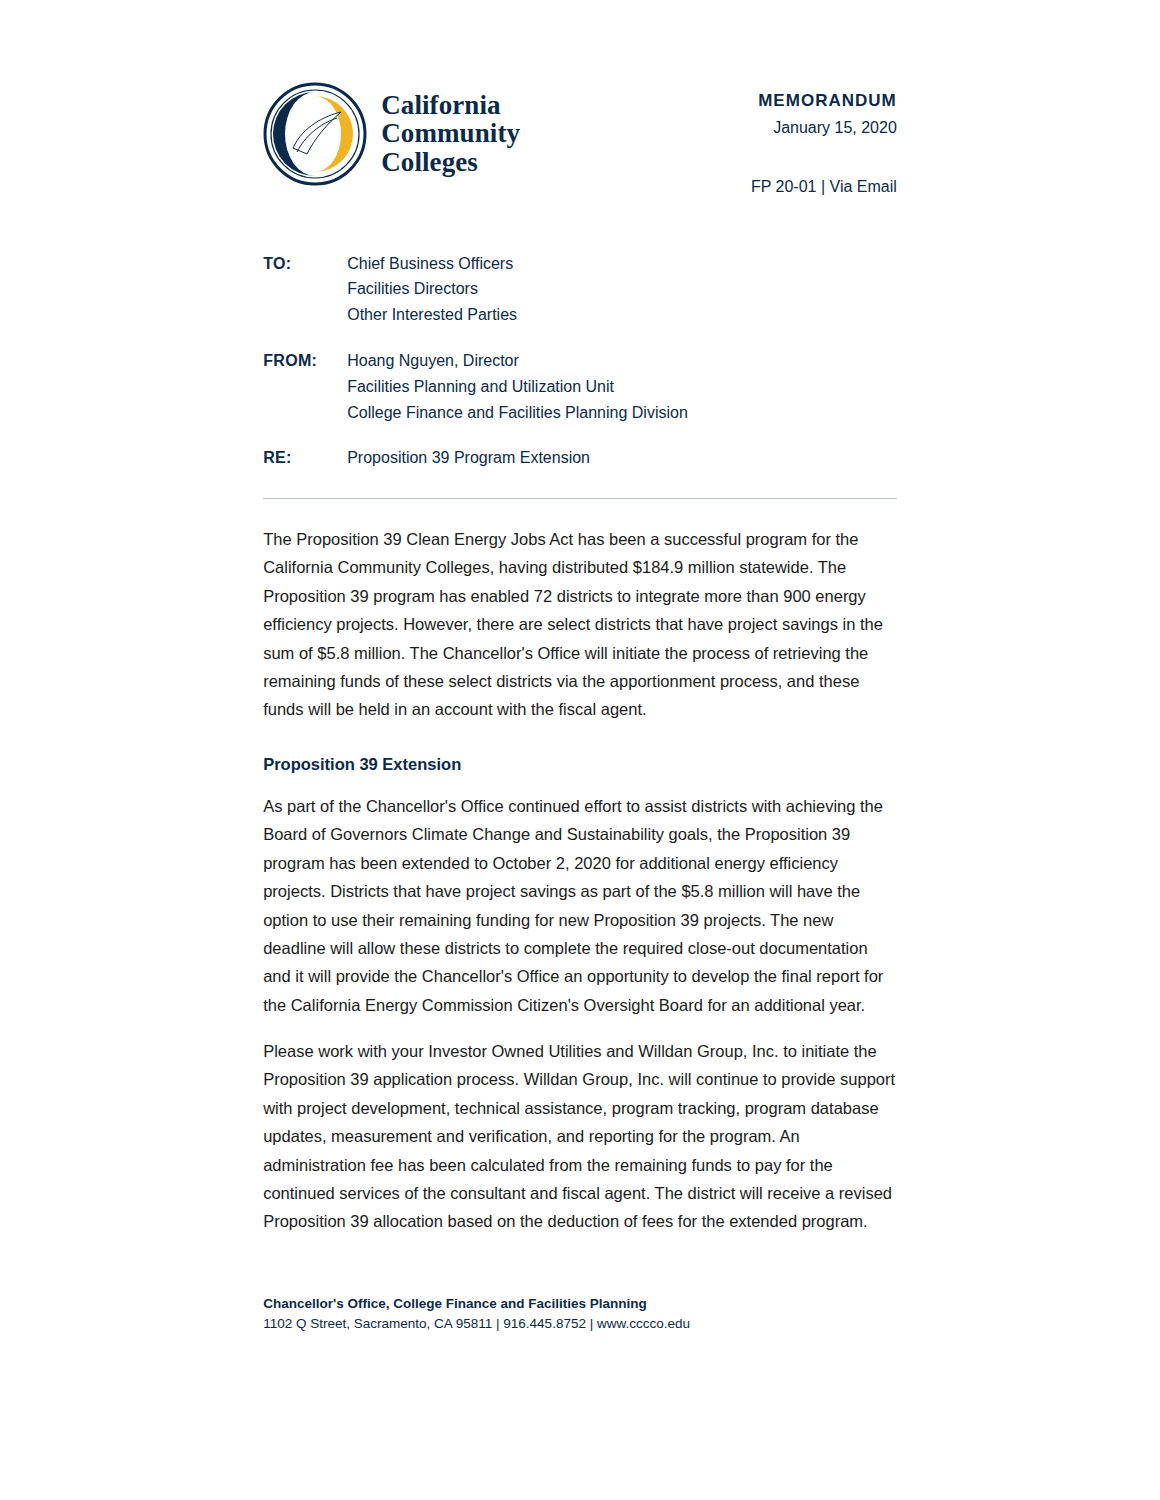California
Community
Colleges
MEMORANDUM
January 15, 2020
FP 20-01 | Via Email
TO:
Chief Business Officers
Facilities Directors
Other Interested Parties
FROM:
Hoang Nguyen, Director
Facilities Planning and Utilization Unit
College Finance and Facilities Planning Division
RE:
Proposition 39 Program Extension
The Proposition 39 Clean Energy Jobs Act has been a successful program for the California Community Colleges, having distributed $184.9 million statewide. The Proposition 39 program has enabled 72 districts to integrate more than 900 energy efficiency projects. However, there are select districts that have project savings in the sum of $5.8 million. The Chancellor's Office will initiate the process of retrieving the remaining funds of these select districts via the apportionment process, and these funds will be held in an account with the fiscal agent.
Proposition 39 Extension
As part of the Chancellor's Office continued effort to assist districts with achieving the Board of Governors Climate Change and Sustainability goals, the Proposition 39 program has been extended to October 2, 2020 for additional energy efficiency projects. Districts that have project savings as part of the $5.8 million will have the option to use their remaining funding for new Proposition 39 projects. The new deadline will allow these districts to complete the required close-out documentation and it will provide the Chancellor's Office an opportunity to develop the final report for the California Energy Commission Citizen's Oversight Board for an additional year.
Please work with your Investor Owned Utilities and Willdan Group, Inc. to initiate the Proposition 39 application process. Willdan Group, Inc. will continue to provide support with project development, technical assistance, program tracking, program database updates, measurement and verification, and reporting for the program. An administration fee has been calculated from the remaining funds to pay for the continued services of the consultant and fiscal agent. The district will receive a revised Proposition 39 allocation based on the deduction of fees for the extended program.
Chancellor's Office, College Finance and Facilities Planning
1102 Q Street, Sacramento, CA 95811 | 916.445.8752 | www.cccco.edu